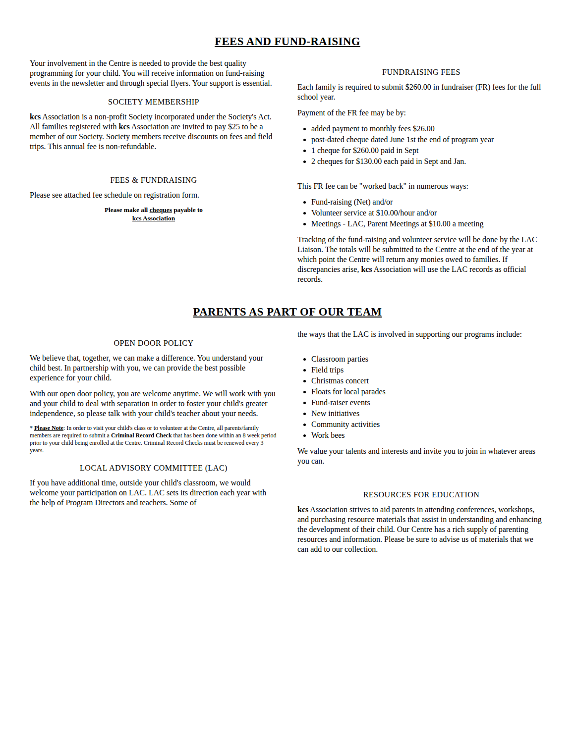FEES AND FUND-RAISING
Your involvement in the Centre is needed to provide the best quality programming for your child. You will receive information on fund-raising events in the newsletter and through special flyers. Your support is essential.
SOCIETY MEMBERSHIP
kcs Association is a non-profit Society incorporated under the Society's Act. All families registered with kcs Association are invited to pay $25 to be a member of our Society. Society members receive discounts on fees and field trips. This annual fee is non-refundable.
FEES & FUNDRAISING
Please see attached fee schedule on registration form.
Please make all cheques payable to
kcs Association
FUNDRAISING FEES
Each family is required to submit $260.00 in fundraiser (FR) fees for the full school year.
Payment of the FR fee may be by:
added payment to monthly fees $26.00
post-dated cheque dated June 1st the end of program year
1 cheque for $260.00 paid in Sept
2 cheques for $130.00 each paid in Sept and Jan.
This FR fee can be "worked back" in numerous ways:
Fund-raising (Net) and/or
Volunteer service at $10.00/hour and/or
Meetings - LAC, Parent Meetings at $10.00 a meeting
Tracking of the fund-raising and volunteer service will be done by the LAC Liaison. The totals will be submitted to the Centre at the end of the year at which point the Centre will return any monies owed to families. If discrepancies arise, kcs Association will use the LAC records as official records.
PARENTS AS PART OF OUR TEAM
OPEN DOOR POLICY
We believe that, together, we can make a difference. You understand your child best. In partnership with you, we can provide the best possible experience for your child.
With our open door policy, you are welcome anytime. We will work with you and your child to deal with separation in order to foster your child's greater independence, so please talk with your child's teacher about your needs.
* Please Note: In order to visit your child's class or to volunteer at the Centre, all parents/family members are required to submit a Criminal Record Check that has been done within an 8 week period prior to your child being enrolled at the Centre. Criminal Record Checks must be renewed every 3 years.
LOCAL ADVISORY COMMITTEE (LAC)
If you have additional time, outside your child's classroom, we would welcome your participation on LAC. LAC sets its direction each year with the help of Program Directors and teachers. Some of
the ways that the LAC is involved in supporting our programs include:
Classroom parties
Field trips
Christmas concert
Floats for local parades
Fund-raiser events
New initiatives
Community activities
Work bees
We value your talents and interests and invite you to join in whatever areas you can.
RESOURCES FOR EDUCATION
kcs Association strives to aid parents in attending conferences, workshops, and purchasing resource materials that assist in understanding and enhancing the development of their child. Our Centre has a rich supply of parenting resources and information. Please be sure to advise us of materials that we can add to our collection.